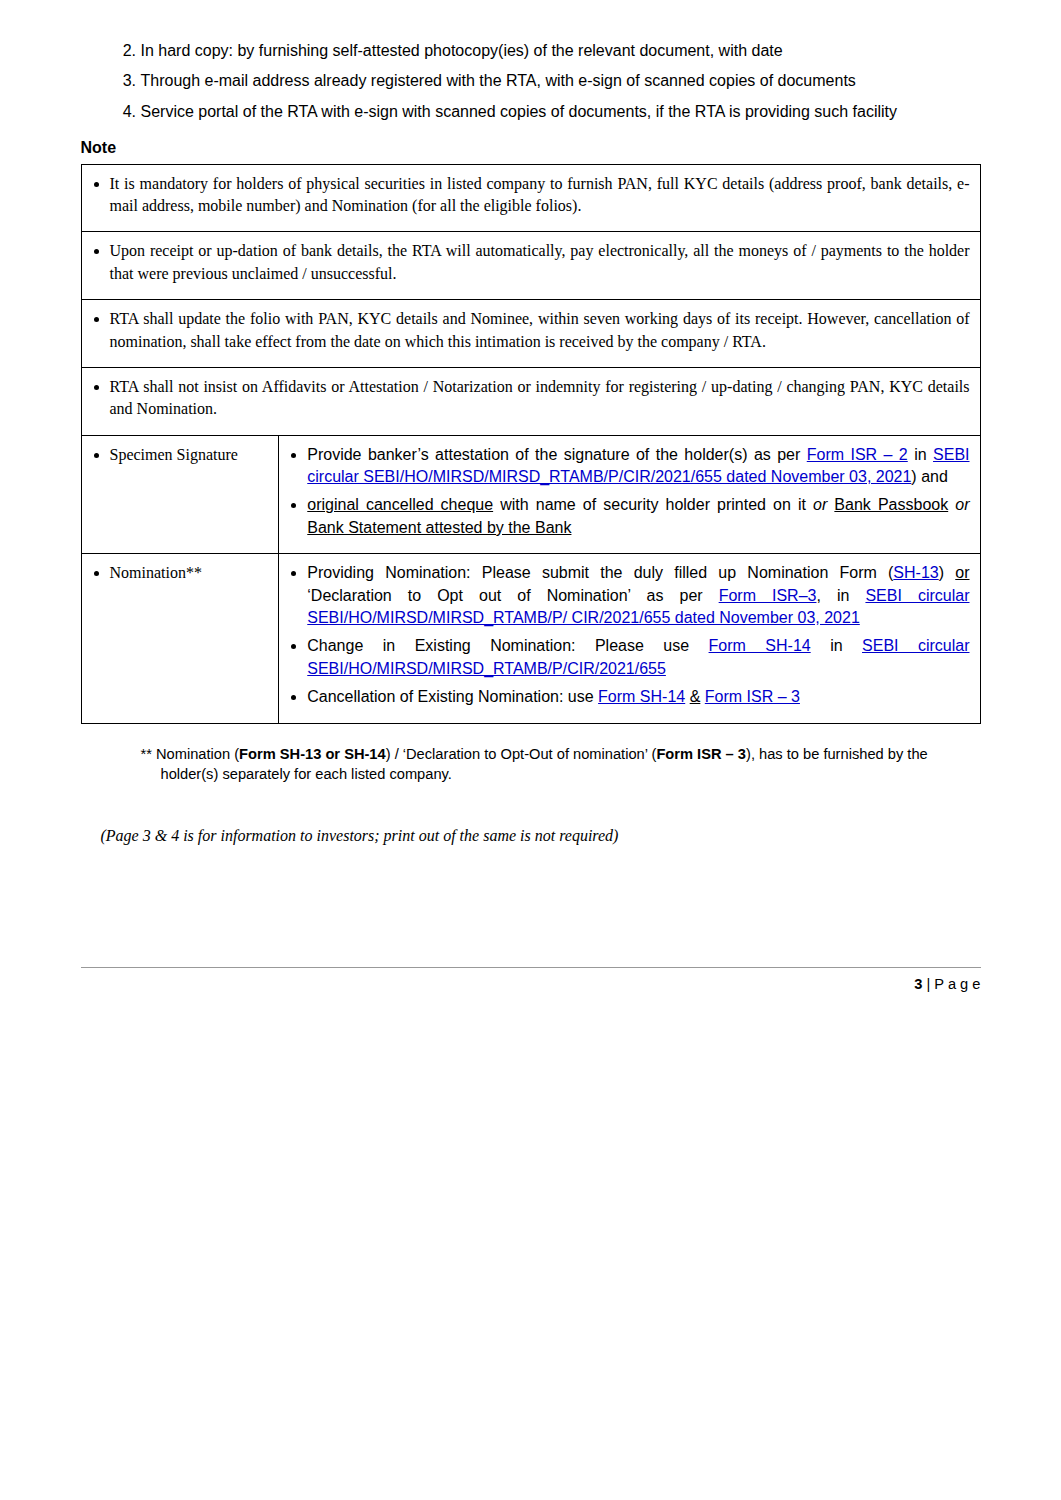In hard copy: by furnishing self-attested photocopy(ies) of the relevant document, with date
Through e-mail address already registered with the RTA, with e-sign of scanned copies of documents
Service portal of the RTA with e-sign with scanned copies of documents, if the RTA is providing such facility
Note
| It is mandatory for holders of physical securities in listed company to furnish PAN, full KYC details (address proof, bank details, e-mail address, mobile number) and Nomination (for all the eligible folios). |
| Upon receipt or up-dation of bank details, the RTA will automatically, pay electronically, all the moneys of / payments to the holder that were previous unclaimed / unsuccessful. |
| RTA shall update the folio with PAN, KYC details and Nominee, within seven working days of its receipt. However, cancellation of nomination, shall take effect from the date on which this intimation is received by the company / RTA. |
| RTA shall not insist on Affidavits or Attestation / Notarization or indemnity for registering / up-dating / changing PAN, KYC details and Nomination. |
| Specimen Signature | Provide banker’s attestation of the signature of the holder(s) as per Form ISR – 2 in SEBI circular SEBI/HO/MIRSD/MIRSD_RTAMB/P/CIR/2021/655 dated November 03, 2021 ) and original cancelled cheque with name of security holder printed on it or Bank Passbook or Bank Statement attested by the Bank |
| Nomination** | Providing Nomination: Please submit the duly filled up Nomination Form ( SH-13 ) or ‘Declaration to Opt out of Nomination’ as per Form ISR–3 , in SEBI circular SEBI/HO/MIRSD/MIRSD_RTAMB/P/ CIR/2021/655 dated November 03, 2021 Change in Existing Nomination: Please use Form SH-14 in SEBI circular SEBI/HO/MIRSD/MIRSD_RTAMB/P/CIR/2021/655 Cancellation of Existing Nomination: use Form SH-14 & Form ISR – 3 |
** Nomination (Form SH-13 or SH-14) / ‘Declaration to Opt-Out of nomination’ (Form ISR – 3), has to be furnished by the holder(s) separately for each listed company.
(Page 3 & 4 is for information to investors; print out of the same is not required)
3 | P a g e